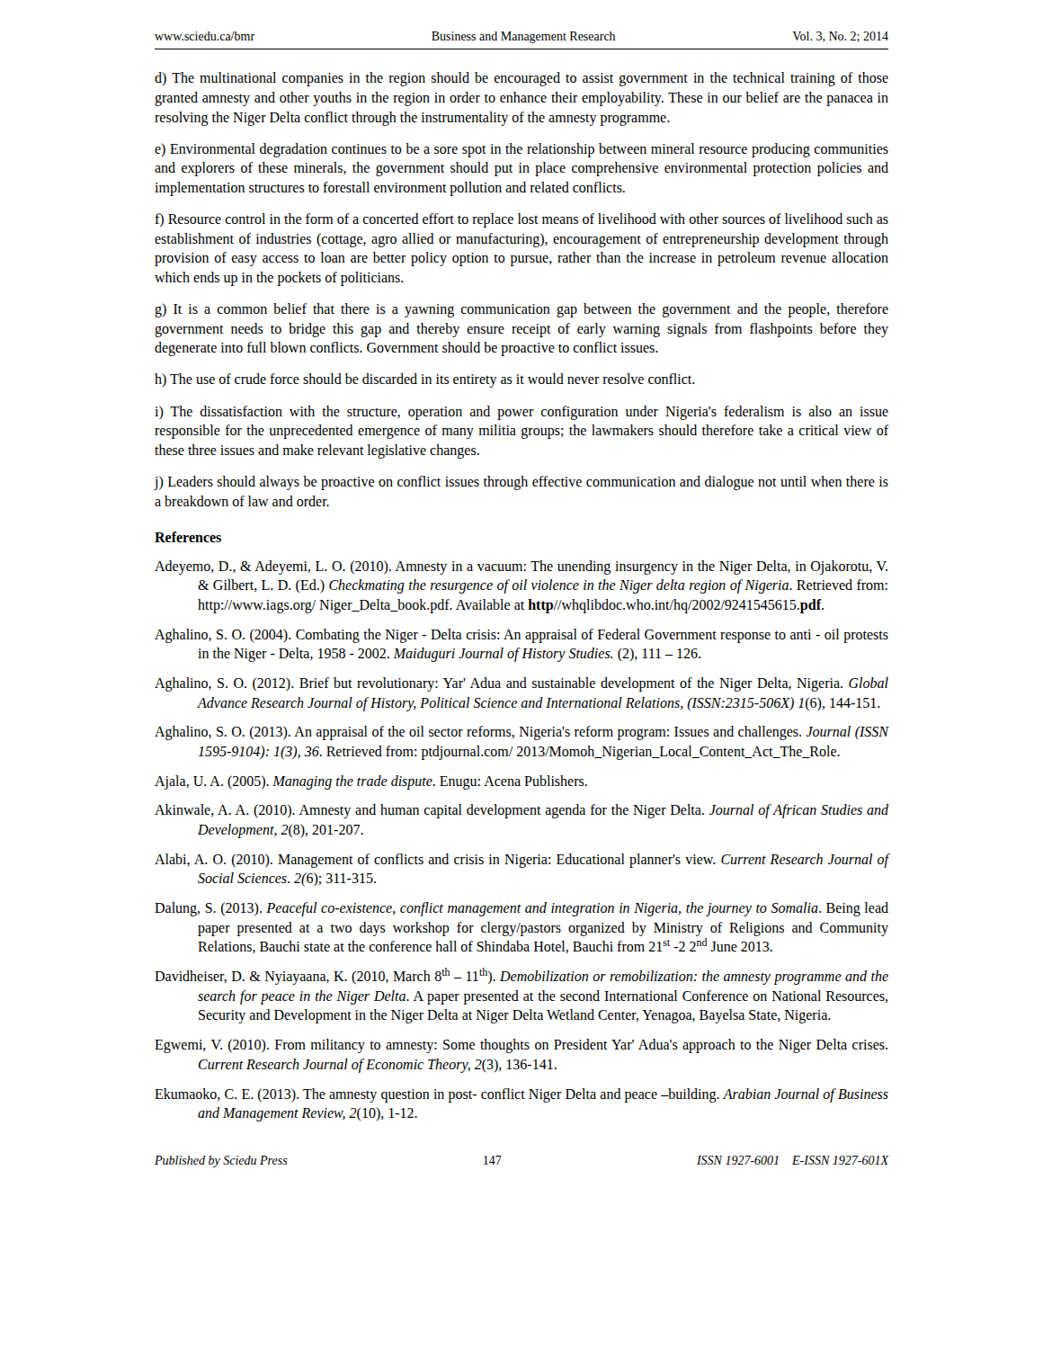www.sciedu.ca/bmr Business and Management Research Vol. 3, No. 2; 2014
d) The multinational companies in the region should be encouraged to assist government in the technical training of those granted amnesty and other youths in the region in order to enhance their employability. These in our belief are the panacea in resolving the Niger Delta conflict through the instrumentality of the amnesty programme.
e) Environmental degradation continues to be a sore spot in the relationship between mineral resource producing communities and explorers of these minerals, the government should put in place comprehensive environmental protection policies and implementation structures to forestall environment pollution and related conflicts.
f) Resource control in the form of a concerted effort to replace lost means of livelihood with other sources of livelihood such as establishment of industries (cottage, agro allied or manufacturing), encouragement of entrepreneurship development through provision of easy access to loan are better policy option to pursue, rather than the increase in petroleum revenue allocation which ends up in the pockets of politicians.
g) It is a common belief that there is a yawning communication gap between the government and the people, therefore government needs to bridge this gap and thereby ensure receipt of early warning signals from flashpoints before they degenerate into full blown conflicts. Government should be proactive to conflict issues.
h) The use of crude force should be discarded in its entirety as it would never resolve conflict.
i) The dissatisfaction with the structure, operation and power configuration under Nigeria's federalism is also an issue responsible for the unprecedented emergence of many militia groups; the lawmakers should therefore take a critical view of these three issues and make relevant legislative changes.
j) Leaders should always be proactive on conflict issues through effective communication and dialogue not until when there is a breakdown of law and order.
References
Adeyemo, D., & Adeyemi, L. O. (2010). Amnesty in a vacuum: The unending insurgency in the Niger Delta, in Ojakorotu, V. & Gilbert, L. D. (Ed.) Checkmating the resurgence of oil violence in the Niger delta region of Nigeria. Retrieved from: http://www.iags.org/ Niger_Delta_book.pdf. Available at http//whqlibdoc.who.int/hq/2002/9241545615.pdf.
Aghalino, S. O. (2004). Combating the Niger - Delta crisis: An appraisal of Federal Government response to anti - oil protests in the Niger - Delta, 1958 - 2002. Maiduguri Journal of History Studies. (2), 111 – 126.
Aghalino, S. O. (2012). Brief but revolutionary: Yar' Adua and sustainable development of the Niger Delta, Nigeria. Global Advance Research Journal of History, Political Science and International Relations, (ISSN:2315-506X) 1(6), 144-151.
Aghalino, S. O. (2013). An appraisal of the oil sector reforms, Nigeria's reform program: Issues and challenges. Journal (ISSN 1595-9104): 1(3), 36. Retrieved from: ptdjournal.com/ 2013/Momoh_Nigerian_Local_Content_Act_The_Role.
Ajala, U. A. (2005). Managing the trade dispute. Enugu: Acena Publishers.
Akinwale, A. A. (2010). Amnesty and human capital development agenda for the Niger Delta. Journal of African Studies and Development, 2(8), 201-207.
Alabi, A. O. (2010). Management of conflicts and crisis in Nigeria: Educational planner's view. Current Research Journal of Social Sciences. 2(6); 311-315.
Dalung, S. (2013). Peaceful co-existence, conflict management and integration in Nigeria, the journey to Somalia. Being lead paper presented at a two days workshop for clergy/pastors organized by Ministry of Religions and Community Relations, Bauchi state at the conference hall of Shindaba Hotel, Bauchi from 21st -2 2nd June 2013.
Davidheiser, D. & Nyiayaana, K. (2010, March 8th – 11th). Demobilization or remobilization: the amnesty programme and the search for peace in the Niger Delta. A paper presented at the second International Conference on National Resources, Security and Development in the Niger Delta at Niger Delta Wetland Center, Yenagoa, Bayelsa State, Nigeria.
Egwemi, V. (2010). From militancy to amnesty: Some thoughts on President Yar' Adua's approach to the Niger Delta crises. Current Research Journal of Economic Theory, 2(3), 136-141.
Ekumaoko, C. E. (2013). The amnesty question in post- conflict Niger Delta and peace –building. Arabian Journal of Business and Management Review, 2(10), 1-12.
Published by Sciedu Press 147 ISSN 1927-6001 E-ISSN 1927-601X